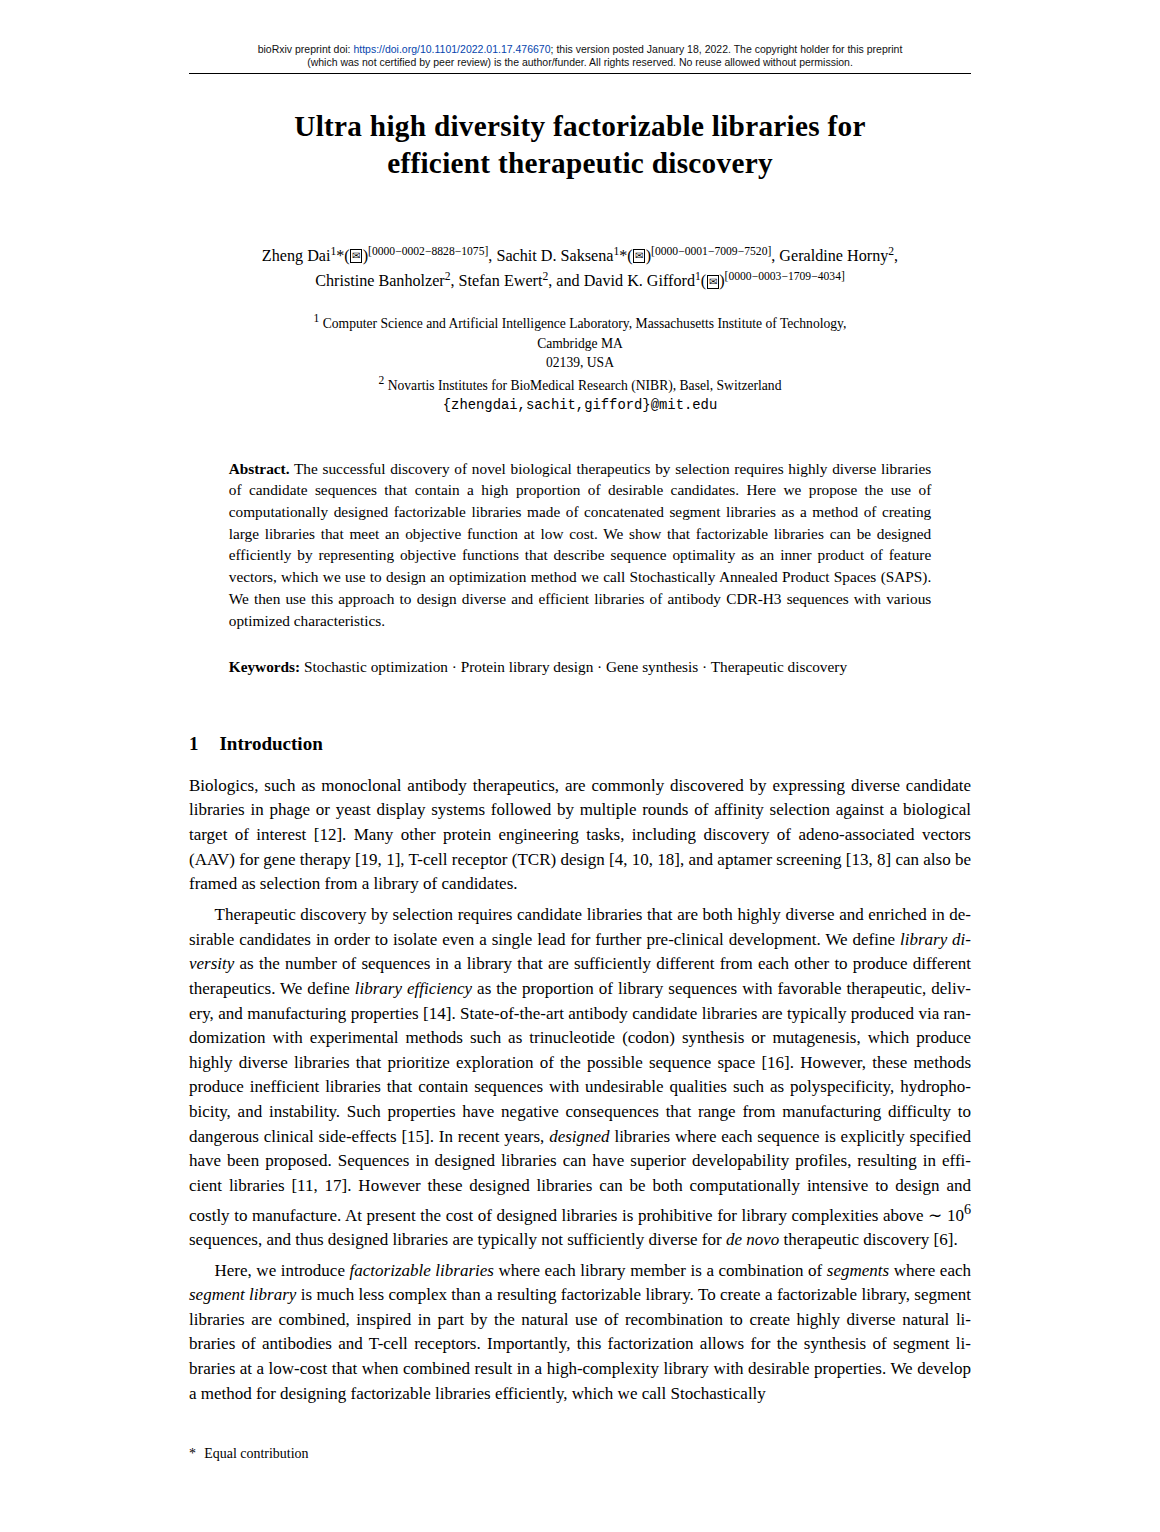bioRxiv preprint doi: https://doi.org/10.1101/2022.01.17.476670; this version posted January 18, 2022. The copyright holder for this preprint
(which was not certified by peer review) is the author/funder. All rights reserved. No reuse allowed without permission.
Ultra high diversity factorizable libraries for
efficient therapeutic discovery
Zheng Dai1*(✉)[0000−0002−8828−1075], Sachit D. Saksena1*(✉)[0000−0001−7009−7520], Geraldine Horny2,
Christine Banholzer2, Stefan Ewert2, and David K. Gifford1(✉)[0000−0003−1709−4034]
1 Computer Science and Artificial Intelligence Laboratory, Massachusetts Institute of Technology, Cambridge MA
02139, USA
2 Novartis Institutes for BioMedical Research (NIBR), Basel, Switzerland
{zhengdai,sachit,gifford}@mit.edu
Abstract. The successful discovery of novel biological therapeutics by selection requires highly diverse libraries of candidate sequences that contain a high proportion of desirable candidates. Here we propose the use of computationally designed factorizable libraries made of concatenated segment libraries as a method of creating large libraries that meet an objective function at low cost. We show that factorizable libraries can be designed efficiently by representing objective functions that describe sequence optimality as an inner product of feature vectors, which we use to design an optimization method we call Stochastically Annealed Product Spaces (SAPS). We then use this approach to design diverse and efficient libraries of antibody CDR-H3 sequences with various optimized characteristics.
Keywords: Stochastic optimization · Protein library design · Gene synthesis · Therapeutic discovery
1 Introduction
Biologics, such as monoclonal antibody therapeutics, are commonly discovered by expressing diverse candidate libraries in phage or yeast display systems followed by multiple rounds of affinity selection against a biological target of interest [12]. Many other protein engineering tasks, including discovery of adeno-associated vectors (AAV) for gene therapy [19, 1], T-cell receptor (TCR) design [4, 10, 18], and aptamer screening [13, 8] can also be framed as selection from a library of candidates.
Therapeutic discovery by selection requires candidate libraries that are both highly diverse and enriched in desirable candidates in order to isolate even a single lead for further pre-clinical development. We define library diversity as the number of sequences in a library that are sufficiently different from each other to produce different therapeutics. We define library efficiency as the proportion of library sequences with favorable therapeutic, delivery, and manufacturing properties [14]. State-of-the-art antibody candidate libraries are typically produced via randomization with experimental methods such as trinucleotide (codon) synthesis or mutagenesis, which produce highly diverse libraries that prioritize exploration of the possible sequence space [16]. However, these methods produce inefficient libraries that contain sequences with undesirable qualities such as polyspecificity, hydrophobicity, and instability. Such properties have negative consequences that range from manufacturing difficulty to dangerous clinical side-effects [15]. In recent years, designed libraries where each sequence is explicitly specified have been proposed. Sequences in designed libraries can have superior developability profiles, resulting in efficient libraries [11, 17]. However these designed libraries can be both computationally intensive to design and costly to manufacture. At present the cost of designed libraries is prohibitive for library complexities above ∼ 106 sequences, and thus designed libraries are typically not sufficiently diverse for de novo therapeutic discovery [6].
Here, we introduce factorizable libraries where each library member is a combination of segments where each segment library is much less complex than a resulting factorizable library. To create a factorizable library, segment libraries are combined, inspired in part by the natural use of recombination to create highly diverse natural libraries of antibodies and T-cell receptors. Importantly, this factorization allows for the synthesis of segment libraries at a low-cost that when combined result in a high-complexity library with desirable properties. We develop a method for designing factorizable libraries efficiently, which we call Stochastically
*Equal contribution